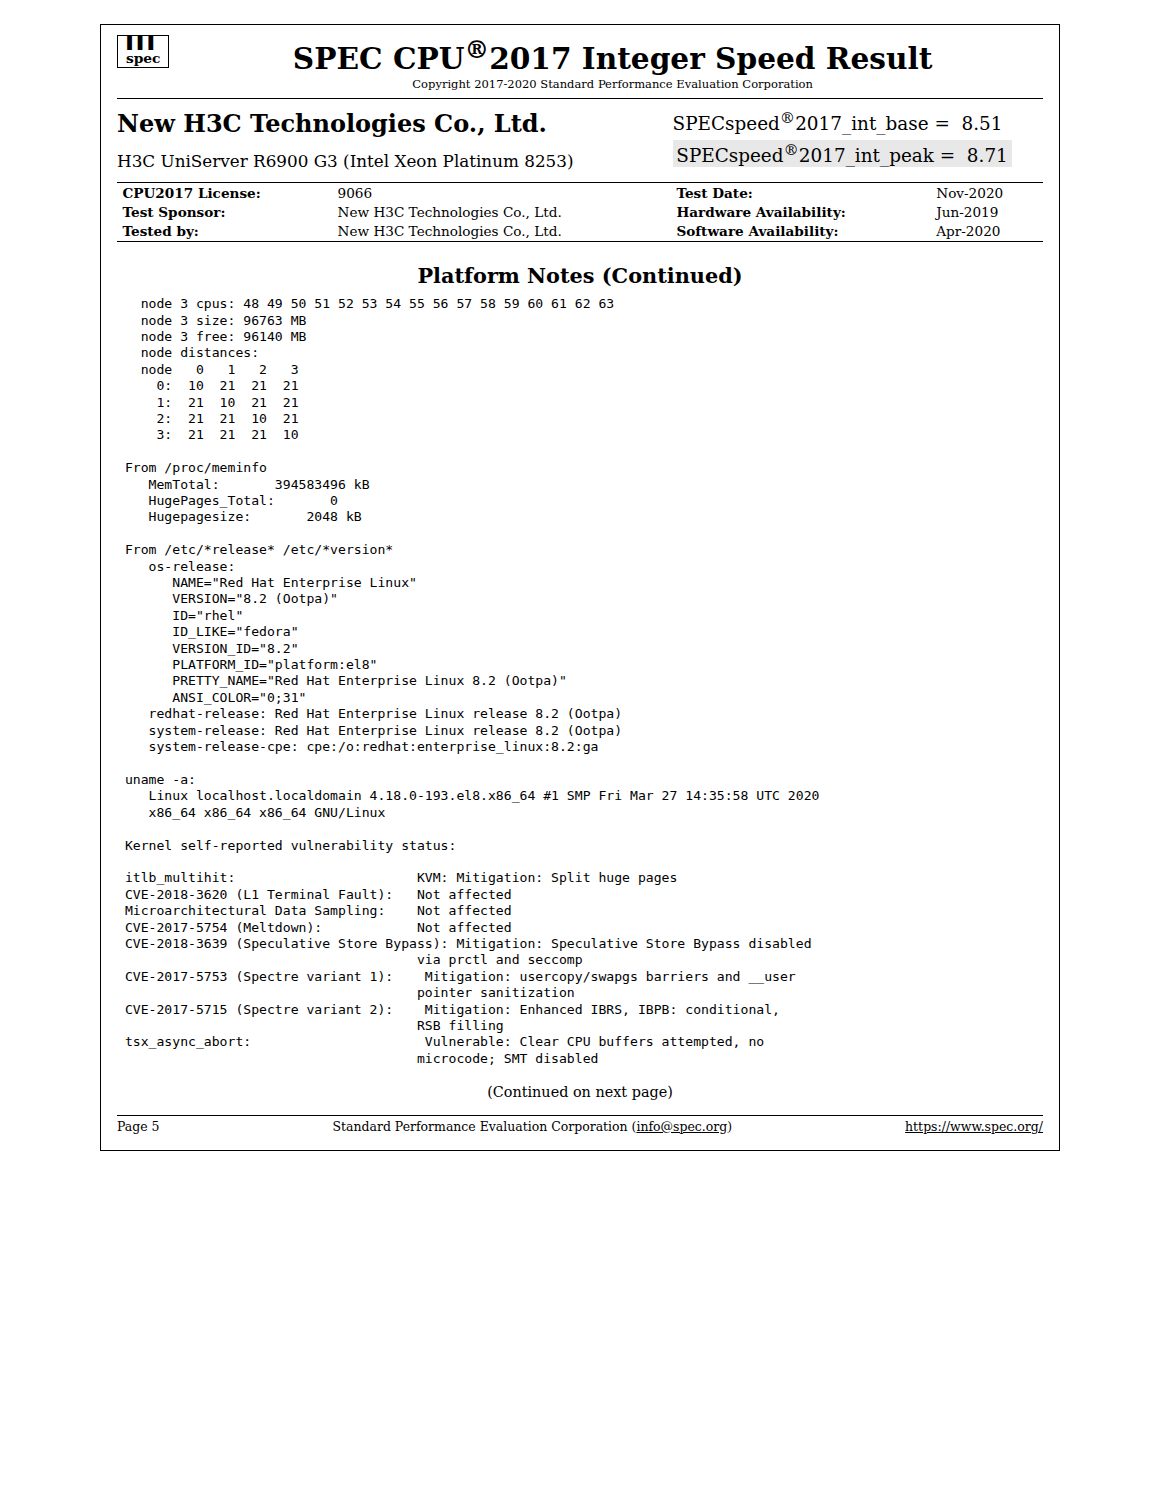▌▌▌
spec
SPEC CPU®2017 Integer Speed Result
Copyright 2017-2020 Standard Performance Evaluation Corporation
New H3C Technologies Co., Ltd.
H3C UniServer R6900 G3 (Intel Xeon Platinum 8253)
SPECspeed®2017_int_base = 8.51
SPECspeed®2017_int_peak = 8.71
| CPU2017 License: | 9066 | Test Date: | Nov-2020 |
| Test Sponsor: | New H3C Technologies Co., Ltd. | Hardware Availability: | Jun-2019 |
| Tested by: | New H3C Technologies Co., Ltd. | Software Availability: | Apr-2020 |
Platform Notes (Continued)
   node 3 cpus: 48 49 50 51 52 53 54 55 56 57 58 59 60 61 62 63
   node 3 size: 96763 MB
   node 3 free: 96140 MB
   node distances:
   node   0   1   2   3
     0:  10  21  21  21
     1:  21  10  21  21
     2:  21  21  10  21
     3:  21  21  21  10

 From /proc/meminfo
    MemTotal:       394583496 kB
    HugePages_Total:       0
    Hugepagesize:       2048 kB

 From /etc/*release* /etc/*version*
    os-release:
       NAME="Red Hat Enterprise Linux"
       VERSION="8.2 (Ootpa)"
       ID="rhel"
       ID_LIKE="fedora"
       VERSION_ID="8.2"
       PLATFORM_ID="platform:el8"
       PRETTY_NAME="Red Hat Enterprise Linux 8.2 (Ootpa)"
       ANSI_COLOR="0;31"
    redhat-release: Red Hat Enterprise Linux release 8.2 (Ootpa)
    system-release: Red Hat Enterprise Linux release 8.2 (Ootpa)
    system-release-cpe: cpe:/o:redhat:enterprise_linux:8.2:ga

 uname -a:
    Linux localhost.localdomain 4.18.0-193.el8.x86_64 #1 SMP Fri Mar 27 14:35:58 UTC 2020
    x86_64 x86_64 x86_64 GNU/Linux

 Kernel self-reported vulnerability status:

 itlb_multihit:                       KVM: Mitigation: Split huge pages
 CVE-2018-3620 (L1 Terminal Fault):   Not affected
 Microarchitectural Data Sampling:    Not affected
 CVE-2017-5754 (Meltdown):            Not affected
 CVE-2018-3639 (Speculative Store Bypass): Mitigation: Speculative Store Bypass disabled
                                      via prctl and seccomp
 CVE-2017-5753 (Spectre variant 1):    Mitigation: usercopy/swapgs barriers and __user
                                      pointer sanitization
 CVE-2017-5715 (Spectre variant 2):    Mitigation: Enhanced IBRS, IBPB: conditional,
                                      RSB filling
 tsx_async_abort:                      Vulnerable: Clear CPU buffers attempted, no
                                      microcode; SMT disabled
(Continued on next page)
Page 5 Standard Performance Evaluation Corporation (info@spec.org) https://www.spec.org/